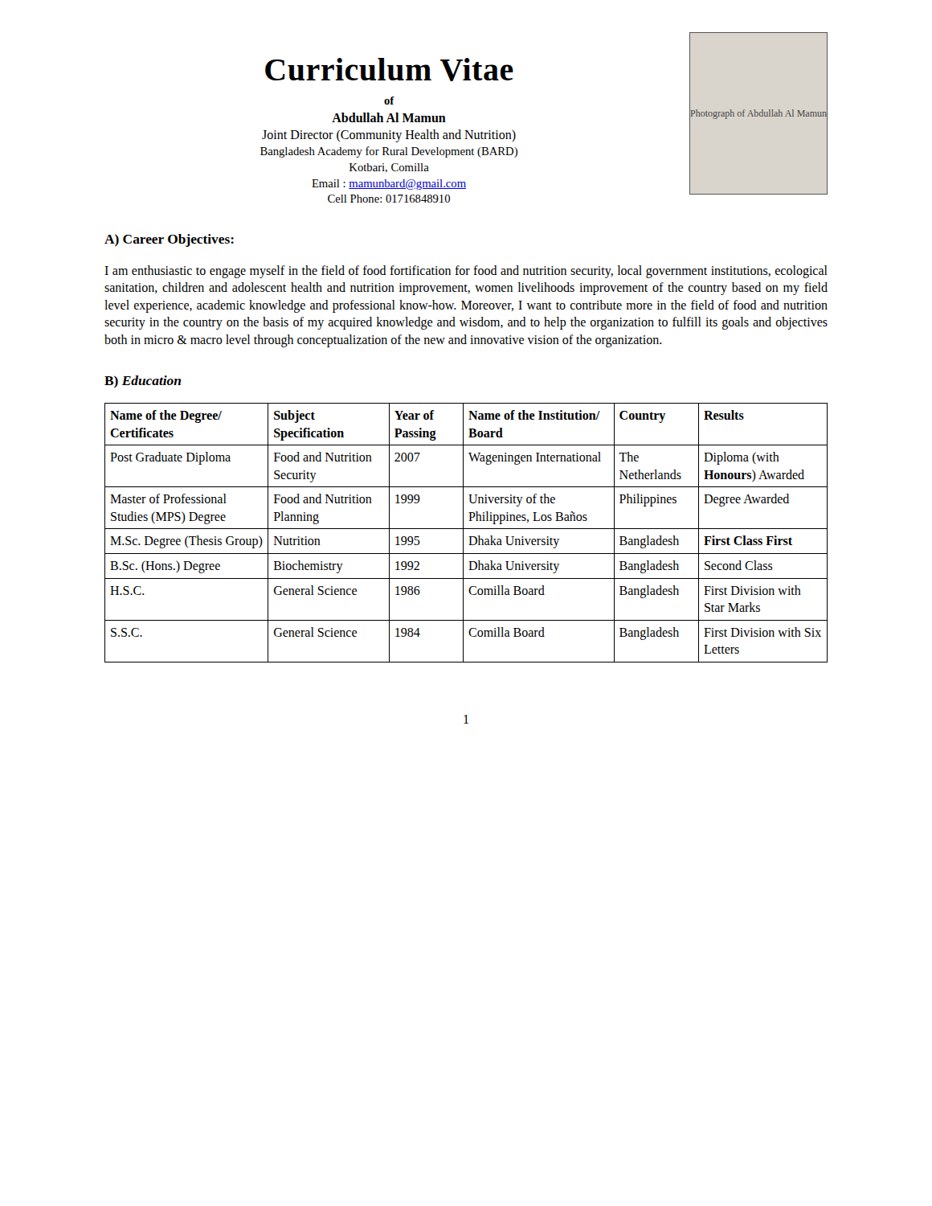Photograph of Abdullah Al Mamun
Curriculum Vitae
of
Abdullah Al Mamun
Joint Director (Community Health and Nutrition)
Bangladesh Academy for Rural Development (BARD)
Kotbari, Comilla
Email : mamunbard@gmail.com
Cell Phone: 01716848910
A) Career Objectives:
I am enthusiastic to engage myself in the field of food fortification for food and nutrition security, local government institutions, ecological sanitation, children and adolescent health and nutrition improvement, women livelihoods improvement of the country based on my field level experience, academic knowledge and professional know-how. Moreover, I want to contribute more in the field of food and nutrition security in the country on the basis of my acquired knowledge and wisdom, and to help the organization to fulfill its goals and objectives both in micro & macro level through conceptualization of the new and innovative vision of the organization.
B) Education
| Name of the Degree/ Certificates | Subject Specification | Year of Passing | Name of the Institution/ Board | Country | Results |
| --- | --- | --- | --- | --- | --- |
| Post Graduate Diploma | Food and Nutrition Security | 2007 | Wageningen International | The Netherlands | Diploma (with Honours ) Awarded |
| Master of Professional Studies (MPS) Degree | Food and Nutrition Planning | 1999 | University of the Philippines, Los Baños | Philippines | Degree Awarded |
| M.Sc. Degree (Thesis Group) | Nutrition | 1995 | Dhaka University | Bangladesh | First Class First |
| B.Sc. (Hons.) Degree | Biochemistry | 1992 | Dhaka University | Bangladesh | Second Class |
| H.S.C. | General Science | 1986 | Comilla Board | Bangladesh | First Division with Star Marks |
| S.S.C. | General Science | 1984 | Comilla Board | Bangladesh | First Division with Six Letters |
1